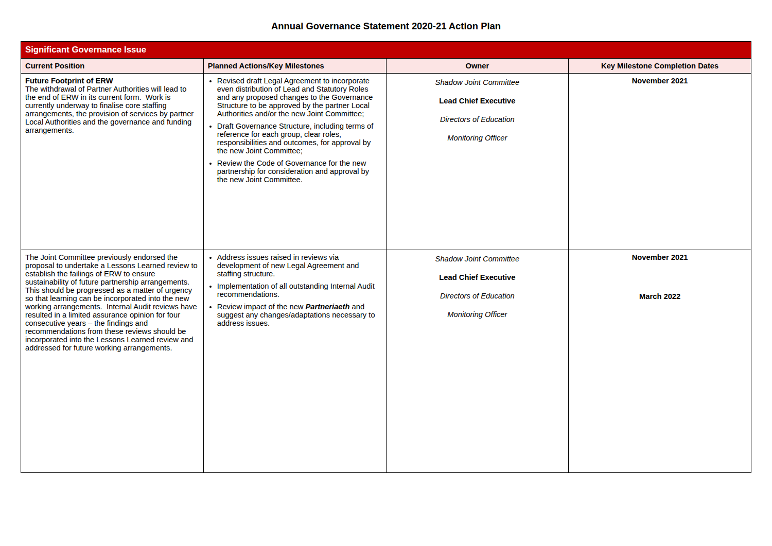Annual Governance Statement 2020-21 Action Plan
| Significant Governance Issue |
| Current Position | Planned Actions/Key Milestones | Owner | Key Milestone Completion Dates |
| Future Footprint of ERW The withdrawal of Partner Authorities will lead to the end of ERW in its current form. Work is currently underway to finalise core staffing arrangements, the provision of services by partner Local Authorities and the governance and funding arrangements. | Revised draft Legal Agreement to incorporate even distribution of Lead and Statutory Roles and any proposed changes to the Governance Structure to be approved by the partner Local Authorities and/or the new Joint Committee; Draft Governance Structure, including terms of reference for each group, clear roles, responsibilities and outcomes, for approval by the new Joint Committee; Review the Code of Governance for the new partnership for consideration and approval by the new Joint Committee. | Shadow Joint Committee Lead Chief Executive Directors of Education Monitoring Officer | November 2021 |
| The Joint Committee previously endorsed the proposal to undertake a Lessons Learned review to establish the failings of ERW to ensure sustainability of future partnership arrangements. This should be progressed as a matter of urgency so that learning can be incorporated into the new working arrangements. Internal Audit reviews have resulted in a limited assurance opinion for four consecutive years – the findings and recommendations from these reviews should be incorporated into the Lessons Learned review and addressed for future working arrangements. | Address issues raised in reviews via development of new Legal Agreement and staffing structure. Implementation of all outstanding Internal Audit recommendations. Review impact of the new Partneriaeth and suggest any changes/adaptations necessary to address issues. | Shadow Joint Committee Lead Chief Executive Directors of Education Monitoring Officer | November 2021 March 2022 |